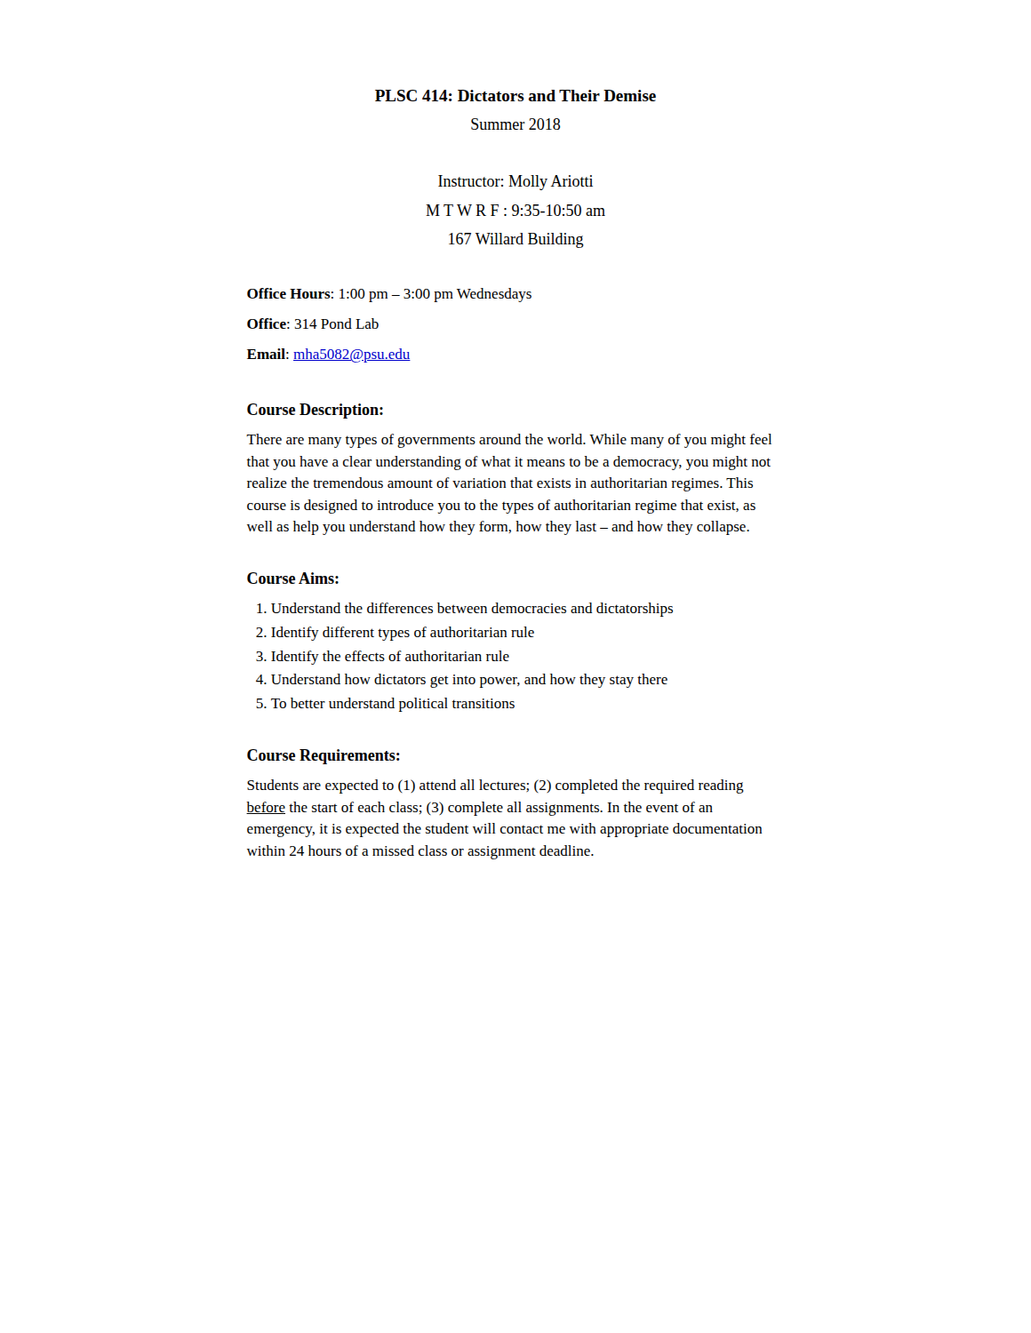PLSC 414: Dictators and Their Demise
Summer 2018
Instructor: Molly Ariotti
M T W R F : 9:35-10:50 am
167 Willard Building
Office Hours: 1:00 pm – 3:00 pm Wednesdays
Office: 314 Pond Lab
Email: mha5082@psu.edu
Course Description:
There are many types of governments around the world. While many of you might feel that you have a clear understanding of what it means to be a democracy, you might not realize the tremendous amount of variation that exists in authoritarian regimes. This course is designed to introduce you to the types of authoritarian regime that exist, as well as help you understand how they form, how they last – and how they collapse.
Course Aims:
Understand the differences between democracies and dictatorships
Identify different types of authoritarian rule
Identify the effects of authoritarian rule
Understand how dictators get into power, and how they stay there
To better understand political transitions
Course Requirements:
Students are expected to (1) attend all lectures; (2) completed the required reading before the start of each class; (3) complete all assignments. In the event of an emergency, it is expected the student will contact me with appropriate documentation within 24 hours of a missed class or assignment deadline.